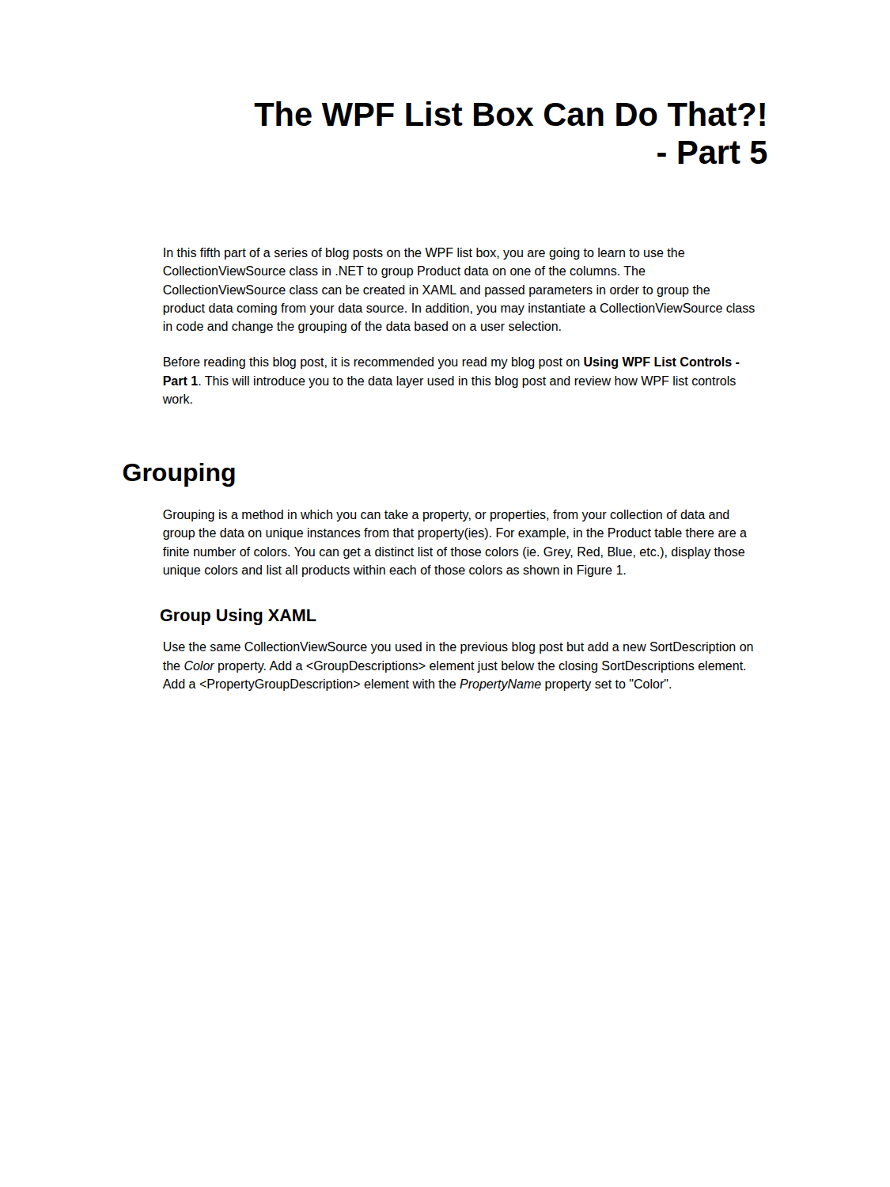The WPF List Box Can Do That?!
- Part 5
In this fifth part of a series of blog posts on the WPF list box, you are going to learn to use the CollectionViewSource class in .NET to group Product data on one of the columns. The CollectionViewSource class can be created in XAML and passed parameters in order to group the product data coming from your data source. In addition, you may instantiate a CollectionViewSource class in code and change the grouping of the data based on a user selection.
Before reading this blog post, it is recommended you read my blog post on Using WPF List Controls - Part 1. This will introduce you to the data layer used in this blog post and review how WPF list controls work.
Grouping
Grouping is a method in which you can take a property, or properties, from your collection of data and group the data on unique instances from that property(ies). For example, in the Product table there are a finite number of colors. You can get a distinct list of those colors (ie. Grey, Red, Blue, etc.), display those unique colors and list all products within each of those colors as shown in Figure 1.
Group Using XAML
Use the same CollectionViewSource you used in the previous blog post but add a new SortDescription on the Color property. Add a <GroupDescriptions> element just below the closing SortDescriptions element. Add a <PropertyGroupDescription> element with the PropertyName property set to "Color".